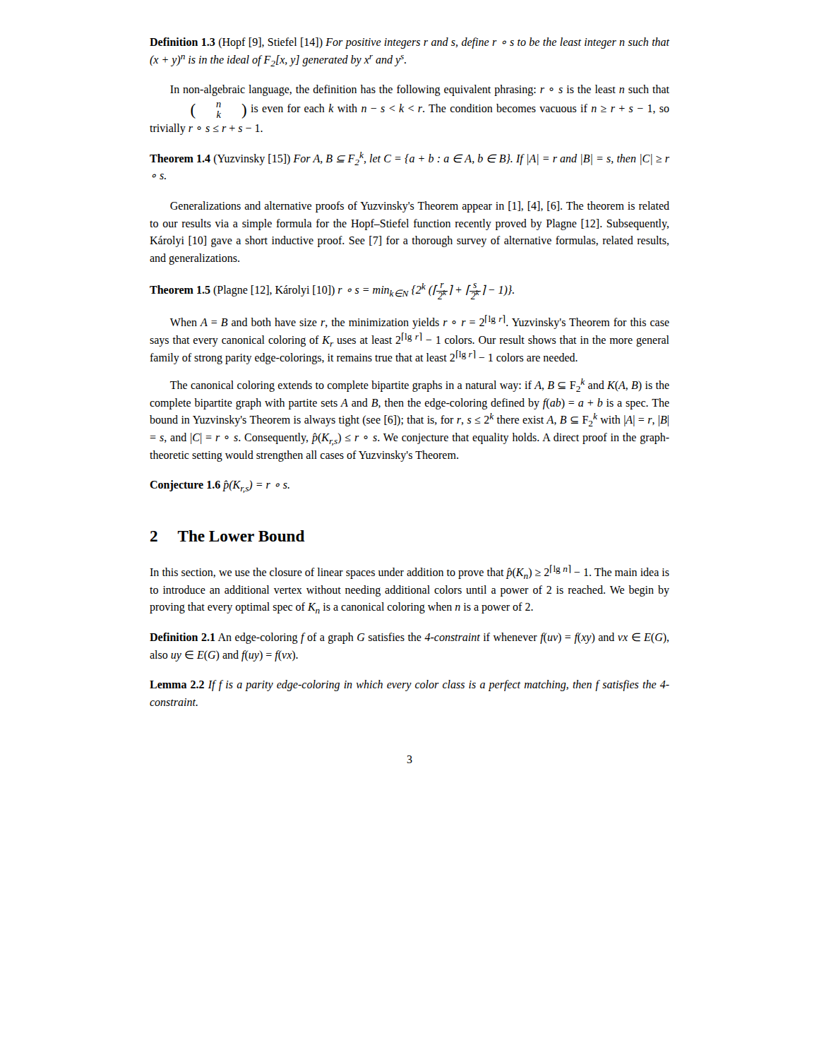Definition 1.3 (Hopf [9], Stiefel [14]) For positive integers r and s, define r ∘ s to be the least integer n such that (x + y)n is in the ideal of F2[x, y] generated by xr and ys.
In non-algebraic language, the definition has the following equivalent phrasing: r ∘ s is the least n such that (nk) is even for each k with n − s < k < r. The condition becomes vacuous if n ≥ r + s − 1, so trivially r ∘ s ≤ r + s − 1.
Theorem 1.4 (Yuzvinsky [15]) For A, B ⊆ F2k, let C = {a + b : a ∈ A, b ∈ B}. If |A| = r and |B| = s, then |C| ≥ r ∘ s.
Generalizations and alternative proofs of Yuzvinsky's Theorem appear in [1], [4], [6]. The theorem is related to our results via a simple formula for the Hopf–Stiefel function recently proved by Plagne [12]. Subsequently, Károlyi [10] gave a short inductive proof. See [7] for a thorough survey of alternative formulas, related results, and generalizations.
Theorem 1.5 (Plagne [12], Károlyi [10]) r ∘ s = mink∈N {2k (⌈r 2k⌉ + ⌈s 2k⌉ − 1)}.
When A = B and both have size r, the minimization yields r ∘ r = 2⌈lg r⌉. Yuzvinsky's Theorem for this case says that every canonical coloring of Kr uses at least 2⌈lg r⌉ − 1 colors. Our result shows that in the more general family of strong parity edge-colorings, it remains true that at least 2⌈lg r⌉ − 1 colors are needed.
The canonical coloring extends to complete bipartite graphs in a natural way: if A, B ⊆ F2k and K(A, B) is the complete bipartite graph with partite sets A and B, then the edge-coloring defined by f(ab) = a + b is a spec. The bound in Yuzvinsky's Theorem is always tight (see [6]); that is, for r, s ≤ 2k there exist A, B ⊆ F2k with |A| = r, |B| = s, and |C| = r ∘ s. Consequently, p̂(Kr,s) ≤ r ∘ s. We conjecture that equality holds. A direct proof in the graph-theoretic setting would strengthen all cases of Yuzvinsky's Theorem.
Conjecture 1.6 p̂(Kr,s) = r ∘ s.
2 The Lower Bound
In this section, we use the closure of linear spaces under addition to prove that p̂(Kn) ≥ 2⌈lg n⌉ − 1. The main idea is to introduce an additional vertex without needing additional colors until a power of 2 is reached. We begin by proving that every optimal spec of Kn is a canonical coloring when n is a power of 2.
Definition 2.1 An edge-coloring f of a graph G satisfies the 4-constraint if whenever f(uv) = f(xy) and vx ∈ E(G), also uy ∈ E(G) and f(uy) = f(vx).
Lemma 2.2 If f is a parity edge-coloring in which every color class is a perfect matching, then f satisfies the 4-constraint.
3